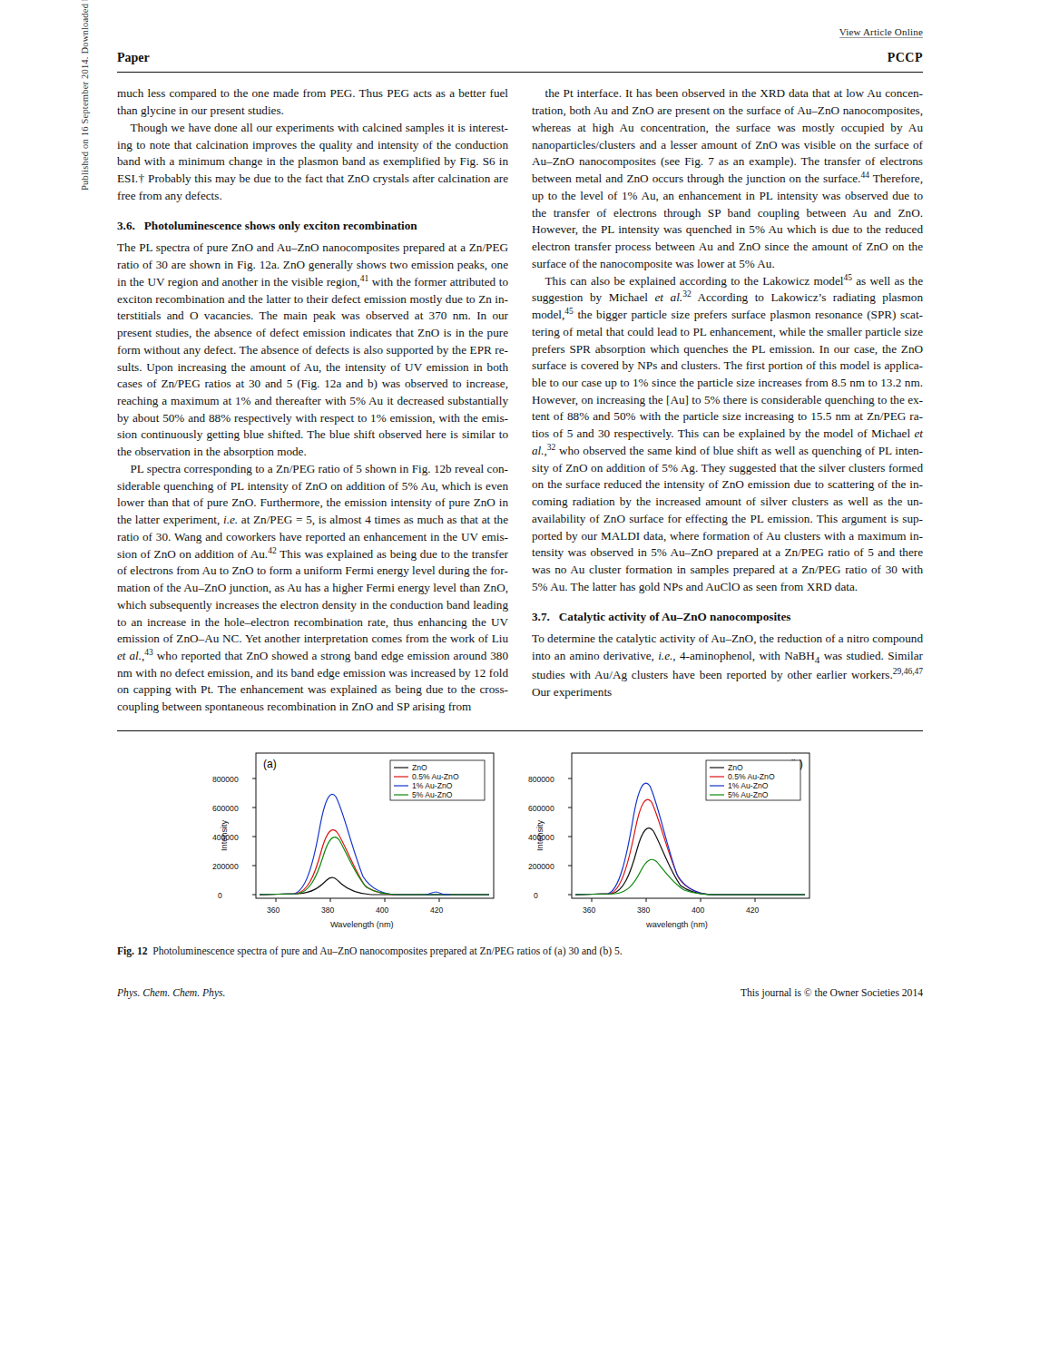View Article Online
Paper
PCCP
Published on 16 September 2014. Downloaded by University of Newcastle on 04/10/2014 10:02:57.
much less compared to the one made from PEG. Thus PEG acts as a better fuel than glycine in our present studies.
Though we have done all our experiments with calcined samples it is interesting to note that calcination improves the quality and intensity of the conduction band with a minimum change in the plasmon band as exemplified by Fig. S6 in ESI.† Probably this may be due to the fact that ZnO crystals after calcination are free from any defects.
3.6. Photoluminescence shows only exciton recombination
The PL spectra of pure ZnO and Au–ZnO nanocomposites prepared at a Zn/PEG ratio of 30 are shown in Fig. 12a. ZnO generally shows two emission peaks, one in the UV region and another in the visible region,41 with the former attributed to exciton recombination and the latter to their defect emission mostly due to Zn interstitials and O vacancies. The main peak was observed at 370 nm. In our present studies, the absence of defect emission indicates that ZnO is in the pure form without any defect. The absence of defects is also supported by the EPR results. Upon increasing the amount of Au, the intensity of UV emission in both cases of Zn/PEG ratios at 30 and 5 (Fig. 12a and b) was observed to increase, reaching a maximum at 1% and thereafter with 5% Au it decreased substantially by about 50% and 88% respectively with respect to 1% emission, with the emission continuously getting blue shifted. The blue shift observed here is similar to the observation in the absorption mode.
PL spectra corresponding to a Zn/PEG ratio of 5 shown in Fig. 12b reveal considerable quenching of PL intensity of ZnO on addition of 5% Au, which is even lower than that of pure ZnO. Furthermore, the emission intensity of pure ZnO in the latter experiment, i.e. at Zn/PEG = 5, is almost 4 times as much as that at the ratio of 30. Wang and coworkers have reported an enhancement in the UV emission of ZnO on addition of Au.42 This was explained as being due to the transfer of electrons from Au to ZnO to form a uniform Fermi energy level during the formation of the Au–ZnO junction, as Au has a higher Fermi energy level than ZnO, which subsequently increases the electron density in the conduction band leading to an increase in the hole–electron recombination rate, thus enhancing the UV emission of ZnO–Au NC. Yet another interpretation comes from the work of Liu et al.,43 who reported that ZnO showed a strong band edge emission around 380 nm with no defect emission, and its band edge emission was increased by 12 fold on capping with Pt. The enhancement was explained as being due to the cross-coupling between spontaneous recombination in ZnO and SP arising from
the Pt interface. It has been observed in the XRD data that at low Au concentration, both Au and ZnO are present on the surface of Au–ZnO nanocomposites, whereas at high Au concentration, the surface was mostly occupied by Au nanoparticles/clusters and a lesser amount of ZnO was visible on the surface of Au–ZnO nanocomposites (see Fig. 7 as an example). The transfer of electrons between metal and ZnO occurs through the junction on the surface.44 Therefore, up to the level of 1% Au, an enhancement in PL intensity was observed due to the transfer of electrons through SP band coupling between Au and ZnO. However, the PL intensity was quenched in 5% Au which is due to the reduced electron transfer process between Au and ZnO since the amount of ZnO on the surface of the nanocomposite was lower at 5% Au.
This can also be explained according to the Lakowicz model45 as well as the suggestion by Michael et al.32 According to Lakowicz’s radiating plasmon model,45 the bigger particle size prefers surface plasmon resonance (SPR) scattering of metal that could lead to PL enhancement, while the smaller particle size prefers SPR absorption which quenches the PL emission. In our case, the ZnO surface is covered by NPs and clusters. The first portion of this model is applicable to our case up to 1% since the particle size increases from 8.5 nm to 13.2 nm. However, on increasing the [Au] to 5% there is considerable quenching to the extent of 88% and 50% with the particle size increasing to 15.5 nm at Zn/PEG ratios of 5 and 30 respectively. This can be explained by the model of Michael et al.,32 who observed the same kind of blue shift as well as quenching of PL intensity of ZnO on addition of 5% Ag. They suggested that the silver clusters formed on the surface reduced the intensity of ZnO emission due to scattering of the incoming radiation by the increased amount of silver clusters as well as the unavailability of ZnO surface for effecting the PL emission. This argument is supported by our MALDI data, where formation of Au clusters with a maximum intensity was observed in 5% Au–ZnO prepared at a Zn/PEG ratio of 5 and there was no Au cluster formation in samples prepared at a Zn/PEG ratio of 30 with 5% Au. The latter has gold NPs and AuClO as seen from XRD data.
3.7. Catalytic activity of Au–ZnO nanocomposites
To determine the catalytic activity of Au–ZnO, the reduction of a nitro compound into an amino derivative, i.e., 4-aminophenol, with NaBH4 was studied. Similar studies with Au/Ag clusters have been reported by other earlier workers.29,46,47 Our experiments
(a) 0 200000 400000 600000 800000 Intensity 360 380 400 420 Wavelength (nm) ZnO 0.5% Au-ZnO 1% Au-ZnO 5% Au-ZnO
(b) 0 200000 400000 600000 800000 Intensity 360 380 400 420 wavelength (nm) ZnO 0.5% Au-ZnO 1% Au-ZnO 5% Au-ZnO
Fig. 12 Photoluminescence spectra of pure and Au–ZnO nanocomposites prepared at Zn/PEG ratios of (a) 30 and (b) 5.
Phys. Chem. Chem. Phys.
This journal is © the Owner Societies 2014